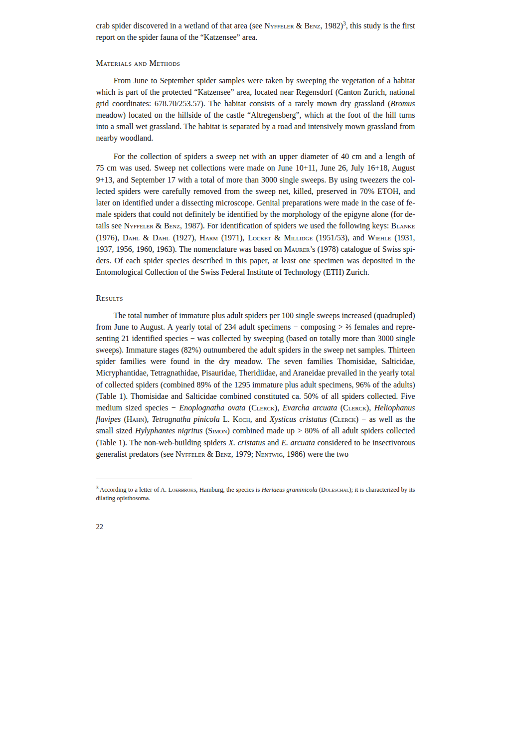crab spider discovered in a wetland of that area (see Nyffeler & Benz, 1982)3, this study is the first report on the spider fauna of the “Katzensee” area.
Materials and Methods
From June to September spider samples were taken by sweeping the vegetation of a habitat which is part of the protected “Katzensee” area, located near Regensdorf (Canton Zurich, national grid coordinates: 678.70/253.57). The habitat consists of a rarely mown dry grassland (Bromus meadow) located on the hillside of the castle “Altregensberg”, which at the foot of the hill turns into a small wet grassland. The habitat is separated by a road and intensively mown grassland from nearby woodland.
For the collection of spiders a sweep net with an upper diameter of 40 cm and a length of 75 cm was used. Sweep net collections were made on June 10+11, June 26, July 16+18, August 9+13, and September 17 with a total of more than 3000 single sweeps. By using tweezers the collected spiders were carefully removed from the sweep net, killed, preserved in 70% ETOH, and later on identified under a dissecting microscope. Genital preparations were made in the case of female spiders that could not definitely be identified by the morphology of the epigyne alone (for details see Nyffeler & Benz, 1987). For identification of spiders we used the following keys: Blanke (1976), Dahl & Dahl (1927), Harm (1971), Locket & Millidge (1951/53), and Wiehle (1931, 1937, 1956, 1960, 1963). The nomenclature was based on Maurer’s (1978) catalogue of Swiss spiders. Of each spider species described in this paper, at least one specimen was deposited in the Entomological Collection of the Swiss Federal Institute of Technology (ETH) Zurich.
Results
The total number of immature plus adult spiders per 100 single sweeps increased (quadrupled) from June to August. A yearly total of 234 adult specimens − composing > ⅔ females and representing 21 identified species − was collected by sweeping (based on totally more than 3000 single sweeps). Immature stages (82%) outnumbered the adult spiders in the sweep net samples. Thirteen spider families were found in the dry meadow. The seven families Thomisidae, Salticidae, Micryphantidae, Tetragnathidae, Pisauridae, Theridiidae, and Araneidae prevailed in the yearly total of collected spiders (combined 89% of the 1295 immature plus adult specimens, 96% of the adults) (Table 1). Thomisidae and Salticidae combined constituted ca. 50% of all spiders collected. Five medium sized species − Enoplognatha ovata (Clerck), Evarcha arcuata (Clerck), Heliophanus flavipes (Hahn), Tetragnatha pinicola L. Koch, and Xysticus cristatus (Clerck) − as well as the small sized Hylyphantes nigritus (Simon) combined made up > 80% of all adult spiders collected (Table 1). The non-web-building spiders X. cristatus and E. arcuata considered to be insectivorous generalist predators (see Nyffeler & Benz, 1979; Nentwig, 1986) were the two
3 According to a letter of A. Loerbroks, Hamburg, the species is Heriaeus graminicola (Doleschal); it is characterized by its dilating opisthosoma.
22